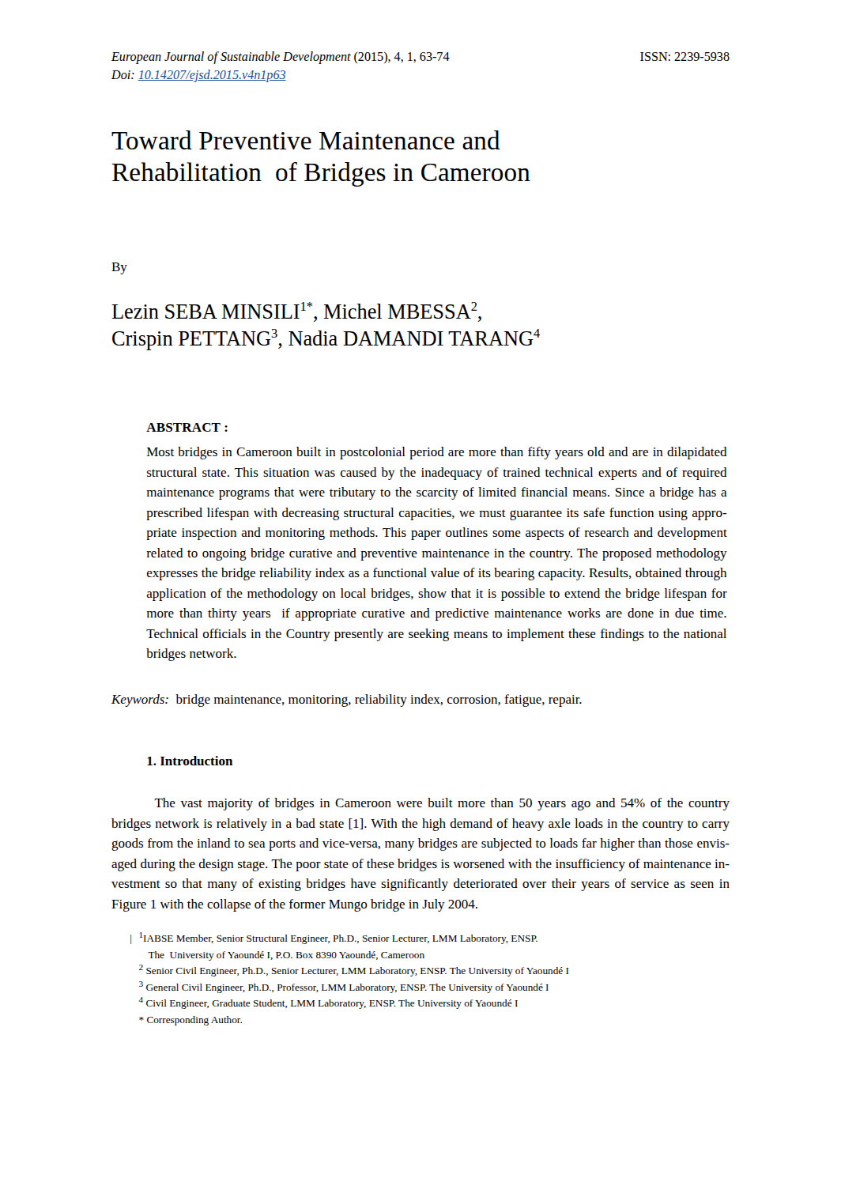European Journal of Sustainable Development (2015), 4, 1, 63-74 ISSN: 2239-5938
Doi: 10.14207/ejsd.2015.v4n1p63
Toward Preventive Maintenance and
Rehabilitation of Bridges in Cameroon
By
Lezin SEBA MINSILI1*, Michel MBESSA2,
Crispin PETTANG3, Nadia DAMANDI TARANG4
ABSTRACT :
Most bridges in Cameroon built in postcolonial period are more than fifty years old and are in dilapidated structural state. This situation was caused by the inadequacy of trained technical experts and of required maintenance programs that were tributary to the scarcity of limited financial means. Since a bridge has a prescribed lifespan with decreasing structural capacities, we must guarantee its safe function using appropriate inspection and monitoring methods. This paper outlines some aspects of research and development related to ongoing bridge curative and preventive maintenance in the country. The proposed methodology expresses the bridge reliability index as a functional value of its bearing capacity. Results, obtained through application of the methodology on local bridges, show that it is possible to extend the bridge lifespan for more than thirty years if appropriate curative and predictive maintenance works are done in due time. Technical officials in the Country presently are seeking means to implement these findings to the national bridges network.
Keywords: bridge maintenance, monitoring, reliability index, corrosion, fatigue, repair.
1. Introduction
The vast majority of bridges in Cameroon were built more than 50 years ago and 54% of the country bridges network is relatively in a bad state [1]. With the high demand of heavy axle loads in the country to carry goods from the inland to sea ports and vice-versa, many bridges are subjected to loads far higher than those envisaged during the design stage. The poor state of these bridges is worsened with the insufficiency of maintenance investment so that many of existing bridges have significantly deteriorated over their years of service as seen in Figure 1 with the collapse of the former Mungo bridge in July 2004.
| 1IABSE Member, Senior Structural Engineer, Ph.D., Senior Lecturer, LMM Laboratory, ENSP.
The University of Yaoundé I, P.O. Box 8390 Yaoundé, Cameroon
2 Senior Civil Engineer, Ph.D., Senior Lecturer, LMM Laboratory, ENSP. The University of Yaoundé I
3 General Civil Engineer, Ph.D., Professor, LMM Laboratory, ENSP. The University of Yaoundé I
4 Civil Engineer, Graduate Student, LMM Laboratory, ENSP. The University of Yaoundé I
* Corresponding Author.